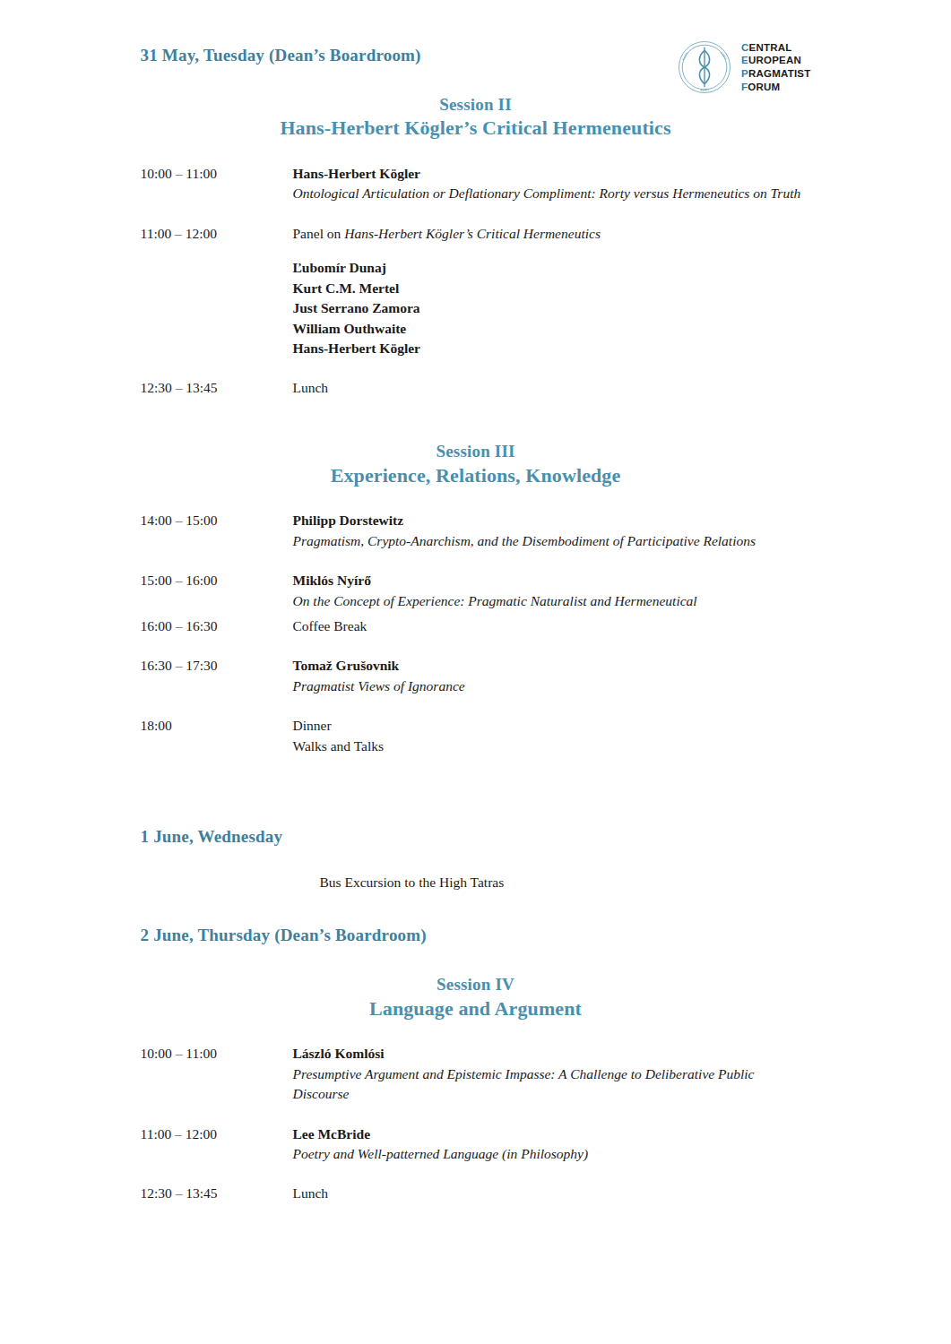CEPF CEPF CEPF
CENTRAL
EUROPEAN
PRAGMATIST
FORUM
31 May, Tuesday (Dean’s Boardroom)
Session II Hans-Herbert Kögler’s Critical Hermeneutics
| 10:00 – 11:00 | Hans-Herbert Kögler Ontological Articulation or Deflationary Compliment: Rorty versus Hermeneutics on Truth |
| 11:00 – 12:00 | Panel on Hans-Herbert Kögler’s Critical Hermeneutics Ľubomír Dunaj Kurt C.M. Mertel Just Serrano Zamora William Outhwaite Hans-Herbert Kögler |
| 12:30 – 13:45 | Lunch |
Session III Experience, Relations, Knowledge
| 14:00 – 15:00 | Philipp Dorstewitz Pragmatism, Crypto-Anarchism, and the Disembodiment of Participative Relations |
| 15:00 – 16:00 | Miklós Nyírő On the Concept of Experience: Pragmatic Naturalist and Hermeneutical |
| 16:00 – 16:30 | Coffee Break |
| 16:30 – 17:30 | Tomaž Grušovnik Pragmatist Views of Ignorance |
| 18:00 | Dinner Walks and Talks |
1 June, Wednesday
Bus Excursion to the High Tatras
2 June, Thursday (Dean’s Boardroom)
Session IV Language and Argument
| 10:00 – 11:00 | László Komlósi Presumptive Argument and Epistemic Impasse: A Challenge to Deliberative Public Discourse |
| 11:00 – 12:00 | Lee McBride Poetry and Well-patterned Language (in Philosophy) |
| 12:30 – 13:45 | Lunch |